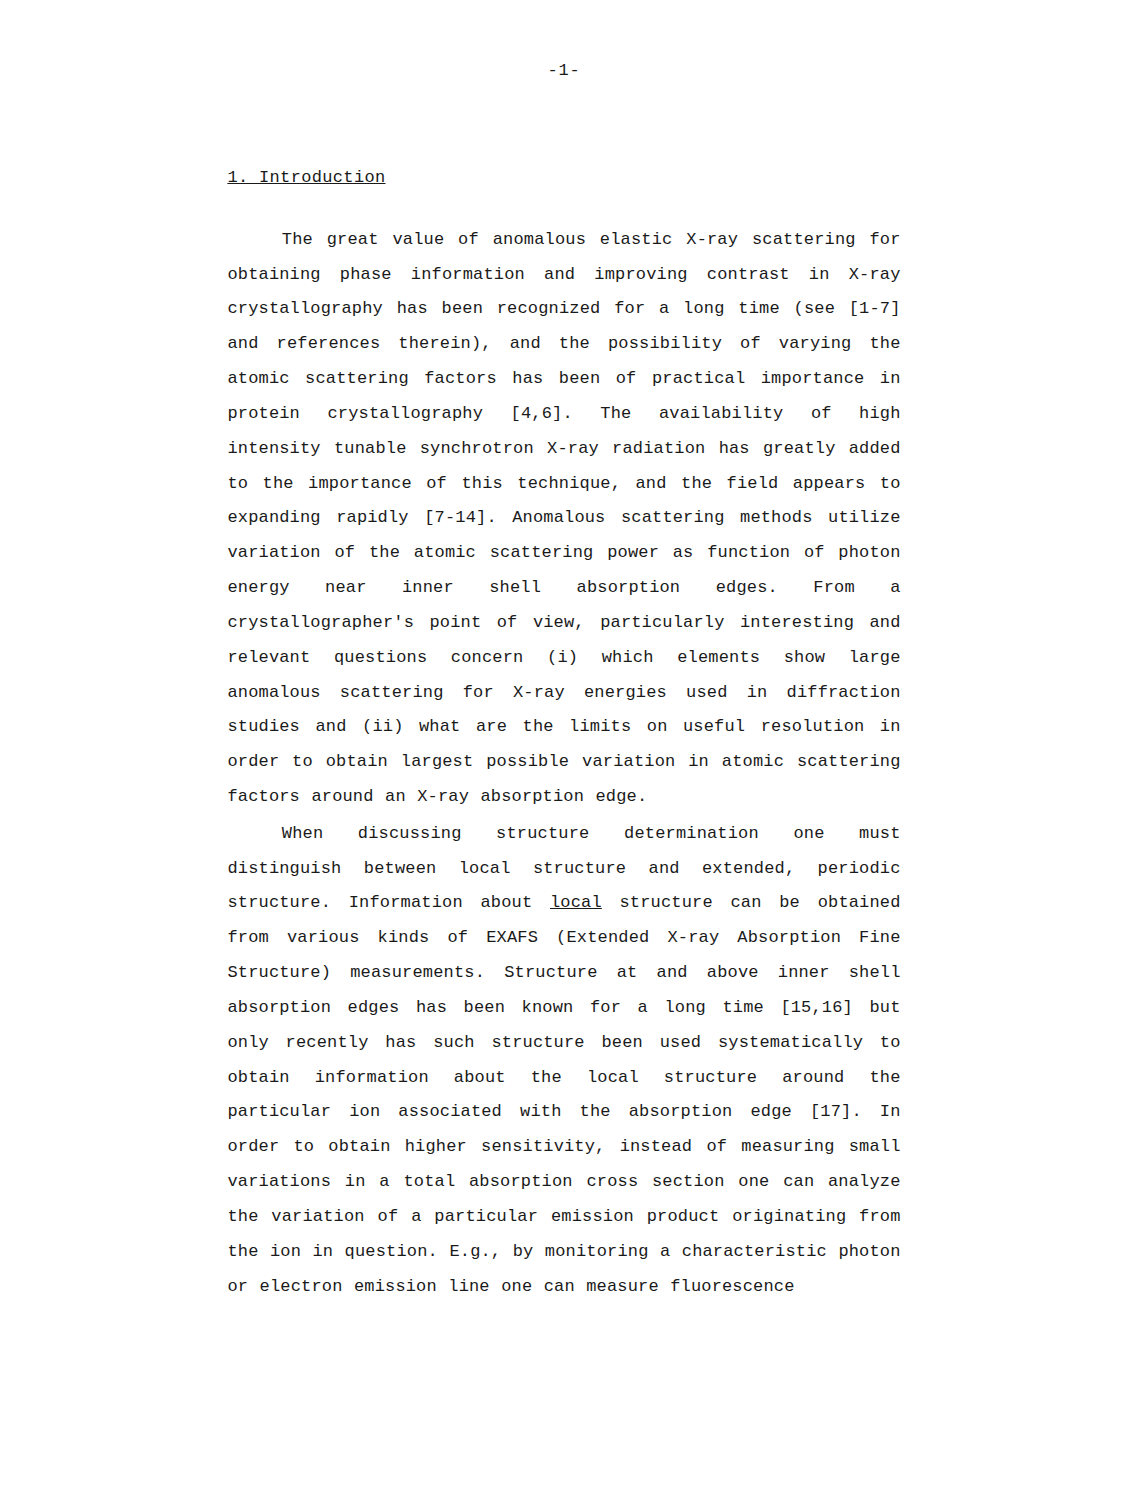-1-
1. Introduction
The great value of anomalous elastic X-ray scattering for obtaining phase information and improving contrast in X-ray crystallography has been recognized for a long time (see [1-7] and references therein), and the possibility of varying the atomic scattering factors has been of practical importance in protein crystallography [4,6]. The availability of high intensity tunable synchrotron X-ray radiation has greatly added to the importance of this technique, and the field appears to expanding rapidly [7-14]. Anomalous scattering methods utilize variation of the atomic scattering power as function of photon energy near inner shell absorption edges. From a crystallographer's point of view, particularly interesting and relevant questions concern (i) which elements show large anomalous scattering for X-ray energies used in diffraction studies and (ii) what are the limits on useful resolution in order to obtain largest possible variation in atomic scattering factors around an X-ray absorption edge.
When discussing structure determination one must distinguish between local structure and extended, periodic structure. Information about local structure can be obtained from various kinds of EXAFS (Extended X-ray Absorption Fine Structure) measurements. Structure at and above inner shell absorption edges has been known for a long time [15,16] but only recently has such structure been used systematically to obtain information about the local structure around the particular ion associated with the absorption edge [17]. In order to obtain higher sensitivity, instead of measuring small variations in a total absorption cross section one can analyze the variation of a particular emission product originating from the ion in question. E.g., by monitoring a characteristic photon or electron emission line one can measure fluorescence